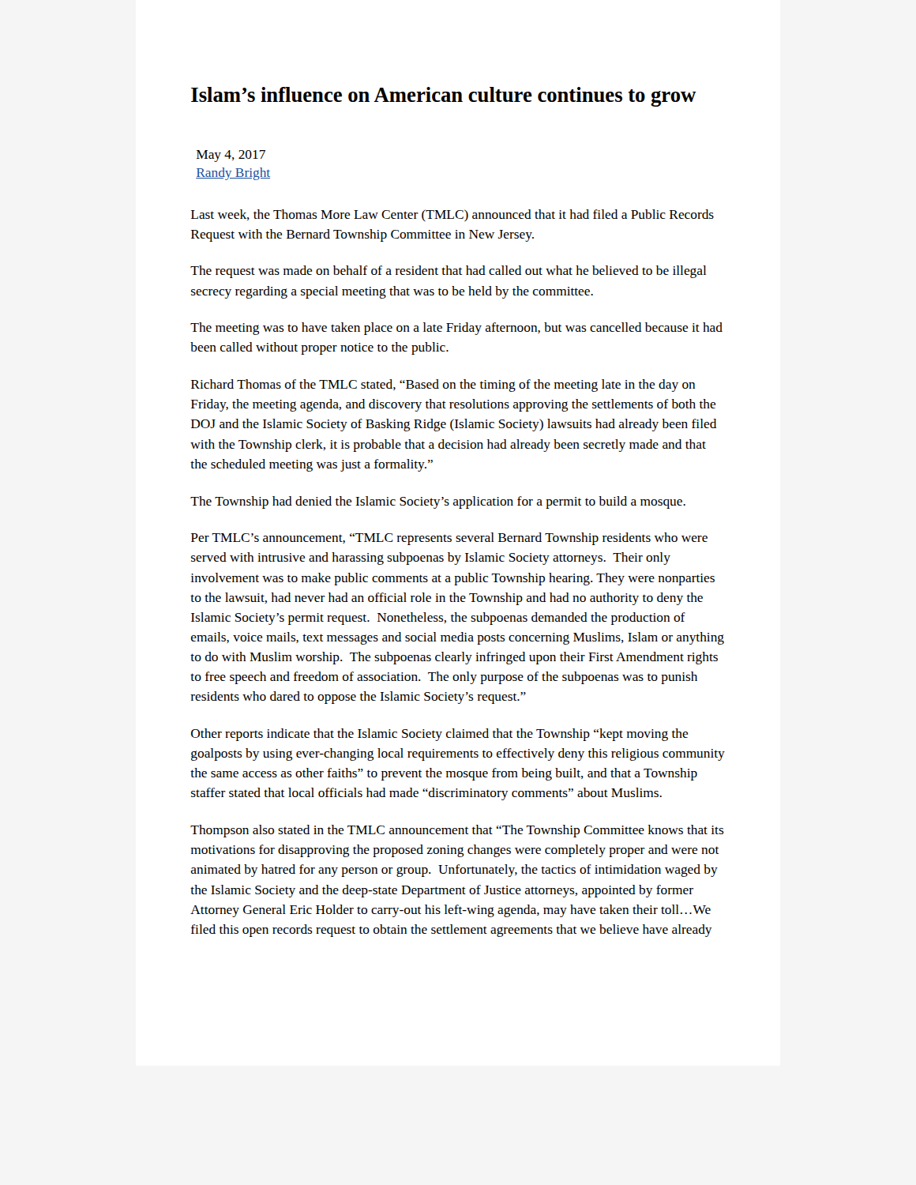Islam’s influence on American culture continues to grow
May 4, 2017 Randy Bright
Last week, the Thomas More Law Center (TMLC) announced that it had filed a Public Records Request with the Bernard Township Committee in New Jersey.
The request was made on behalf of a resident that had called out what he believed to be illegal secrecy regarding a special meeting that was to be held by the committee.
The meeting was to have taken place on a late Friday afternoon, but was cancelled because it had been called without proper notice to the public.
Richard Thomas of the TMLC stated, “Based on the timing of the meeting late in the day on Friday, the meeting agenda, and discovery that resolutions approving the settlements of both the DOJ and the Islamic Society of Basking Ridge (Islamic Society) lawsuits had already been filed with the Township clerk, it is probable that a decision had already been secretly made and that the scheduled meeting was just a formality.”
The Township had denied the Islamic Society’s application for a permit to build a mosque.
Per TMLC’s announcement, “TMLC represents several Bernard Township residents who were served with intrusive and harassing subpoenas by Islamic Society attorneys. Their only involvement was to make public comments at a public Township hearing. They were nonparties to the lawsuit, had never had an official role in the Township and had no authority to deny the Islamic Society’s permit request. Nonetheless, the subpoenas demanded the production of emails, voice mails, text messages and social media posts concerning Muslims, Islam or anything to do with Muslim worship. The subpoenas clearly infringed upon their First Amendment rights to free speech and freedom of association. The only purpose of the subpoenas was to punish residents who dared to oppose the Islamic Society’s request.”
Other reports indicate that the Islamic Society claimed that the Township “kept moving the goalposts by using ever-changing local requirements to effectively deny this religious community the same access as other faiths” to prevent the mosque from being built, and that a Township staffer stated that local officials had made “discriminatory comments” about Muslims.
Thompson also stated in the TMLC announcement that “The Township Committee knows that its motivations for disapproving the proposed zoning changes were completely proper and were not animated by hatred for any person or group. Unfortunately, the tactics of intimidation waged by the Islamic Society and the deep-state Department of Justice attorneys, appointed by former Attorney General Eric Holder to carry-out his left-wing agenda, may have taken their toll…We filed this open records request to obtain the settlement agreements that we believe have already